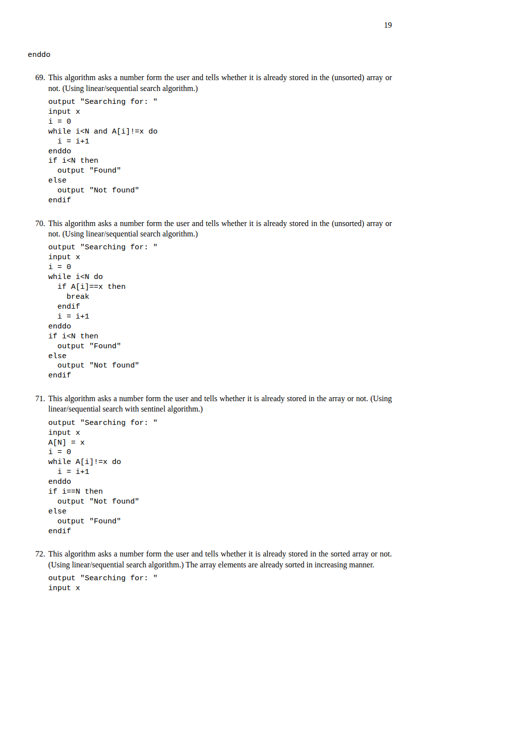19
enddo
69.
This algorithm asks a number form the user and tells whether it is already stored in the (unsorted) array or not. (Using linear/sequential search algorithm.)
output "Searching for: "
input x
i = 0
while i<N and A[i]!=x do
  i = i+1
enddo
if i<N then
  output "Found"
else
  output "Not found"
endif
70.
This algorithm asks a number form the user and tells whether it is already stored in the (unsorted) array or not. (Using linear/sequential search algorithm.)
output "Searching for: "
input x
i = 0
while i<N do
  if A[i]==x then
    break
  endif
  i = i+1
enddo
if i<N then
  output "Found"
else
  output "Not found"
endif
71.
This algorithm asks a number form the user and tells whether it is already stored in the array or not. (Using linear/sequential search with sentinel algorithm.)
output "Searching for: "
input x
A[N] = x
i = 0
while A[i]!=x do
  i = i+1
enddo
if i==N then
  output "Not found"
else
  output "Found"
endif
72.
This algorithm asks a number form the user and tells whether it is already stored in the sorted array or not. (Using linear/sequential search algorithm.) The array elements are already sorted in increasing manner.
output "Searching for: "
input x